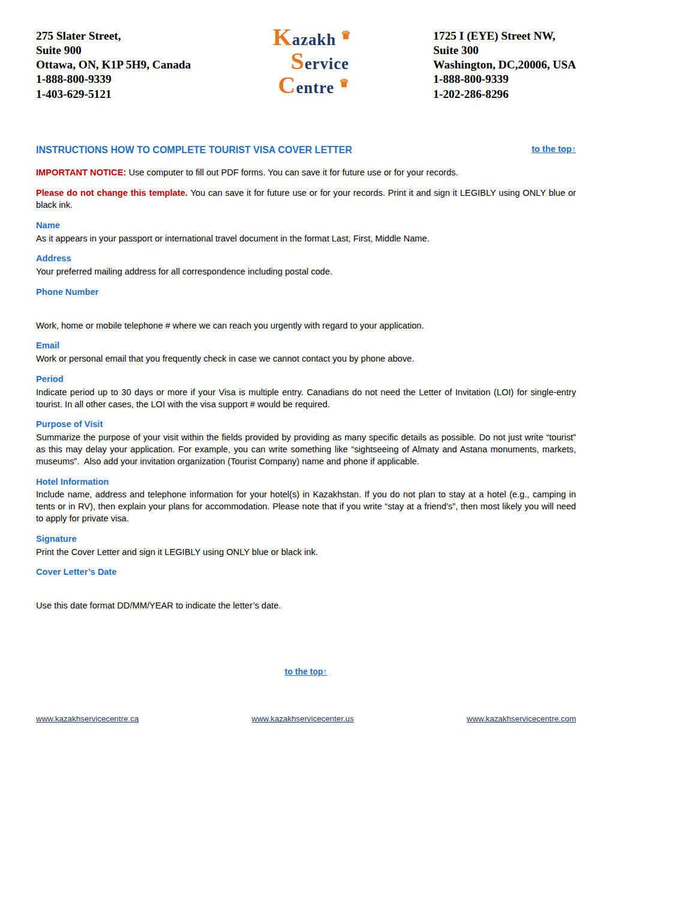275 Slater Street,
Suite 900
Ottawa, ON, K1P 5H9, Canada
1-888-800-9339
1-403-629-5121
Kazakh ♛
Service
Centre ♛
1725 I (EYE) Street NW,
Suite 300
Washington, DC,20006, USA
1-888-800-9339
1-202-286-8296
to the top↑
INSTRUCTIONS HOW TO COMPLETE TOURIST VISA COVER LETTER
IMPORTANT NOTICE: Use computer to fill out PDF forms. You can save it for future use or for your records.
Please do not change this template. You can save it for future use or for your records. Print it and sign it LEGIBLY using ONLY blue or black ink.
Name
As it appears in your passport or international travel document in the format Last, First, Middle Name.
Address
Your preferred mailing address for all correspondence including postal code.
Phone Number
Work, home or mobile telephone # where we can reach you urgently with regard to your application.
Email
Work or personal email that you frequently check in case we cannot contact you by phone above.
Period
Indicate period up to 30 days or more if your Visa is multiple entry. Canadians do not need the Letter of Invitation (LOI) for single-entry tourist. In all other cases, the LOI with the visa support # would be required.
Purpose of Visit
Summarize the purpose of your visit within the fields provided by providing as many specific details as possible. Do not just write “tourist” as this may delay your application. For example, you can write something like “sightseeing of Almaty and Astana monuments, markets, museums”. Also add your invitation organization (Tourist Company) name and phone if applicable.
Hotel Information
Include name, address and telephone information for your hotel(s) in Kazakhstan. If you do not plan to stay at a hotel (e.g., camping in tents or in RV), then explain your plans for accommodation. Please note that if you write “stay at a friend’s”, then most likely you will need to apply for private visa.
Signature
Print the Cover Letter and sign it LEGIBLY using ONLY blue or black ink.
Cover Letter’s Date
Use this date format DD/MM/YEAR to indicate the letter’s date.
to the top↑
www.kazakhservicecentre.ca www.kazakhservicecenter.us www.kazakhservicecentre.com